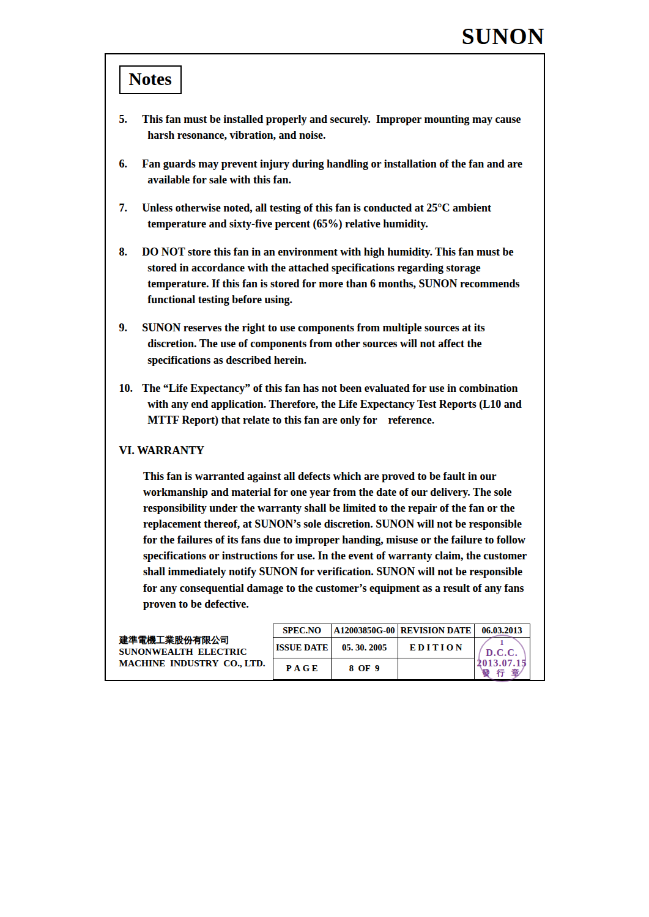SUNON
Notes
5. This fan must be installed properly and securely. Improper mounting may cause harsh resonance, vibration, and noise.
6. Fan guards may prevent injury during handling or installation of the fan and are available for sale with this fan.
7. Unless otherwise noted, all testing of this fan is conducted at 25°C ambient temperature and sixty-five percent (65%) relative humidity.
8. DO NOT store this fan in an environment with high humidity. This fan must be stored in accordance with the attached specifications regarding storage temperature. If this fan is stored for more than 6 months, SUNON recommends functional testing before using.
9. SUNON reserves the right to use components from multiple sources at its discretion. The use of components from other sources will not affect the specifications as described herein.
10. The “Life Expectancy” of this fan has not been evaluated for use in combination with any end application. Therefore, the Life Expectancy Test Reports (L10 and MTTF Report) that relate to this fan are only for reference.
VI. WARRANTY
This fan is warranted against all defects which are proved to be fault in our workmanship and material for one year from the date of our delivery. The sole responsibility under the warranty shall be limited to the repair of the fan or the replacement thereof, at SUNON’s sole discretion. SUNON will not be responsible for the failures of its fans due to improper handing, misuse or the failure to follow specifications or instructions for use. In the event of warranty claim, the customer shall immediately notify SUNON for verification. SUNON will not be responsible for any consequential damage to the customer’s equipment as a result of any fans proven to be defective.
| 建準電機工業股份有限公司 SUNONWEALTH ELECTRIC MACHINE INDUSTRY CO., LTD. | SPEC.NO | A12003850G-00 | REVISION DATE | 06.03.2013 |
| ISSUE DATE | 05. 30. 2005 | E D I T I O N | 1 D.C.C. 2013.07.15 發 行 章 |
| P A G E | 8 OF 9 | |